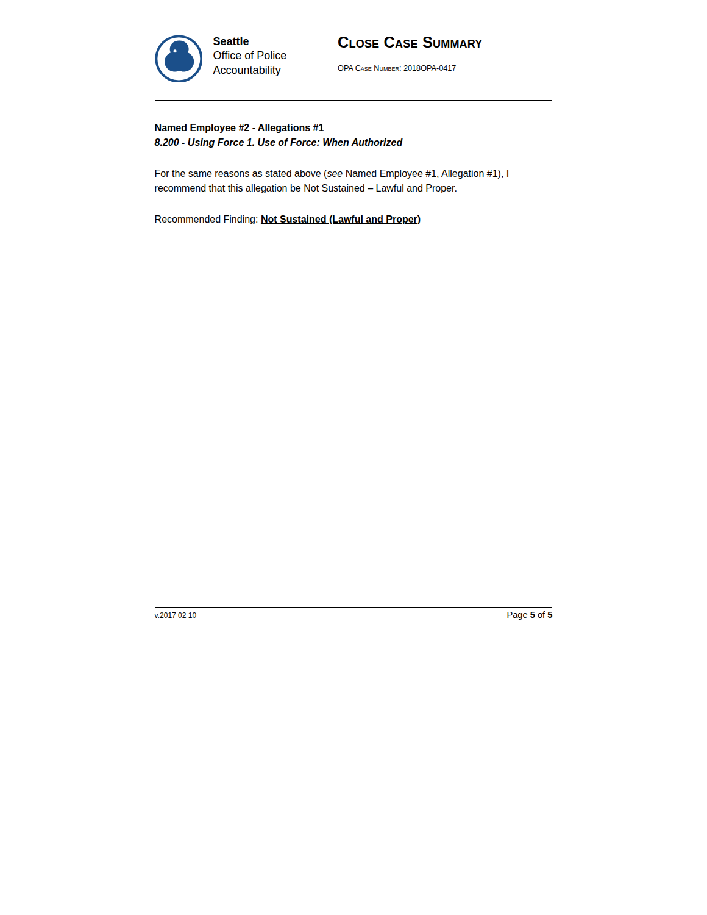Seattle
Office of Police
Accountability
Close Case Summary
OPA Case Number: 2018OPA-0417
Named Employee #2 - Allegations #1
8.200 - Using Force 1. Use of Force: When Authorized
For the same reasons as stated above (see Named Employee #1, Allegation #1), I recommend that this allegation be Not Sustained – Lawful and Proper.
Recommended Finding: Not Sustained (Lawful and Proper)
v.2017 02 10
Page 5 of 5